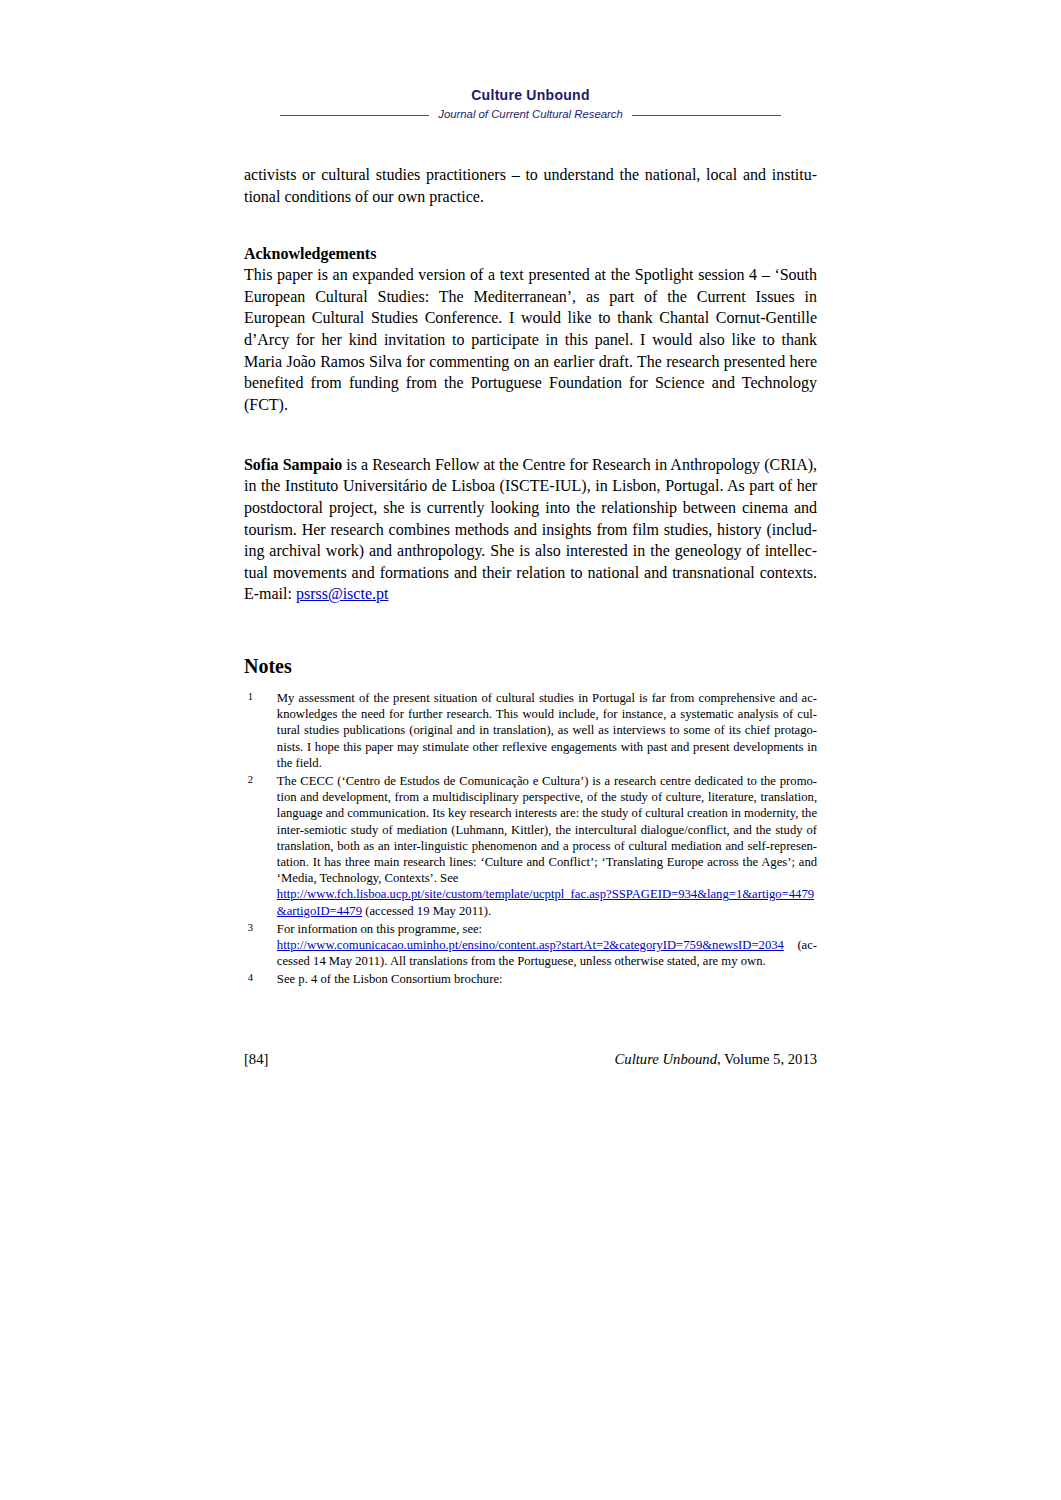Culture Unbound
Journal of Current Cultural Research
activists or cultural studies practitioners – to understand the national, local and institutional conditions of our own practice.
Acknowledgements
This paper is an expanded version of a text presented at the Spotlight session 4 – ‘South European Cultural Studies: The Mediterranean’, as part of the Current Issues in European Cultural Studies Conference. I would like to thank Chantal Cornut-Gentille d’Arcy for her kind invitation to participate in this panel. I would also like to thank Maria João Ramos Silva for commenting on an earlier draft. The research presented here benefited from funding from the Portuguese Foundation for Science and Technology (FCT).
Sofia Sampaio is a Research Fellow at the Centre for Research in Anthropology (CRIA), in the Instituto Universitário de Lisboa (ISCTE-IUL), in Lisbon, Portugal. As part of her postdoctoral project, she is currently looking into the relationship between cinema and tourism. Her research combines methods and insights from film studies, history (including archival work) and anthropology. She is also interested in the geneology of intellectual movements and formations and their relation to national and transnational contexts. E-mail: psrss@iscte.pt
Notes
My assessment of the present situation of cultural studies in Portugal is far from comprehensive and acknowledges the need for further research. This would include, for instance, a systematic analysis of cultural studies publications (original and in translation), as well as interviews to some of its chief protagonists. I hope this paper may stimulate other reflexive engagements with past and present developments in the field.
The CECC (‘Centro de Estudos de Comunicação e Cultura’) is a research centre dedicated to the promotion and development, from a multidisciplinary perspective, of the study of culture, literature, translation, language and communication. Its key research interests are: the study of cultural creation in modernity, the inter-semiotic study of mediation (Luhmann, Kittler), the intercultural dialogue/conflict, and the study of translation, both as an inter-linguistic phenomenon and a process of cultural mediation and self-representation. It has three main research lines: ‘Culture and Conflict’; ‘Translating Europe across the Ages’; and ‘Media, Technology, Contexts’. See
http://www.fch.lisboa.ucp.pt/site/custom/template/ucptpl_fac.asp?SSPAGEID=934&lang=1&artigo=4479&artigoID=4479 (accessed 19 May 2011).
For information on this programme, see:
http://www.comunicacao.uminho.pt/ensino/content.asp?startAt=2&categoryID=759&newsID=2034 (accessed 14 May 2011). All translations from the Portuguese, unless otherwise stated, are my own.
See p. 4 of the Lisbon Consortium brochure:
[84] Culture Unbound, Volume 5, 2013